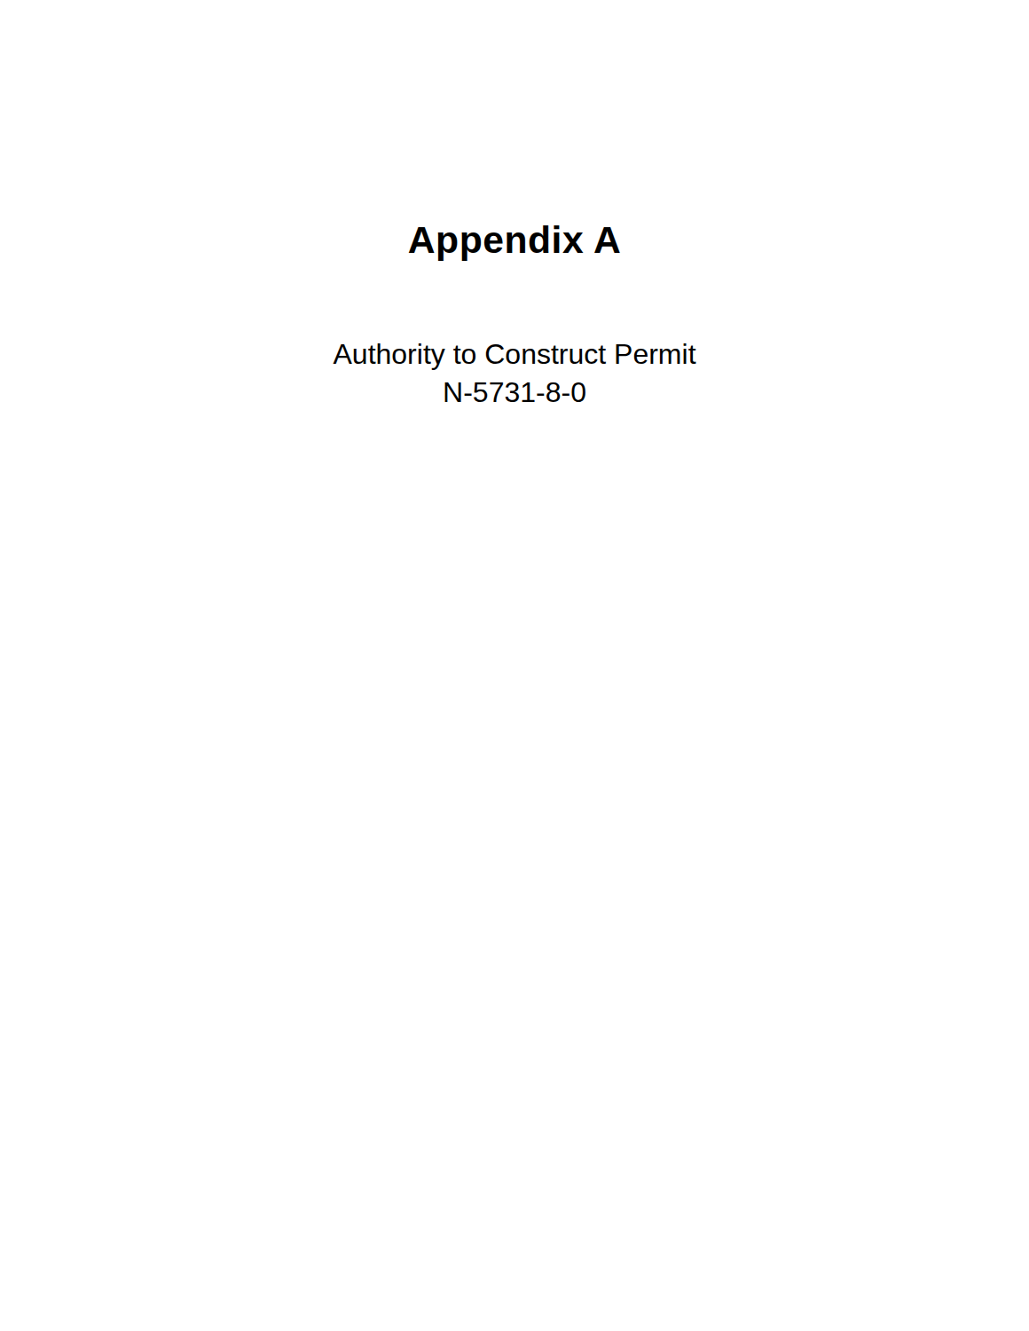Appendix A
Authority to Construct Permit
N-5731-8-0